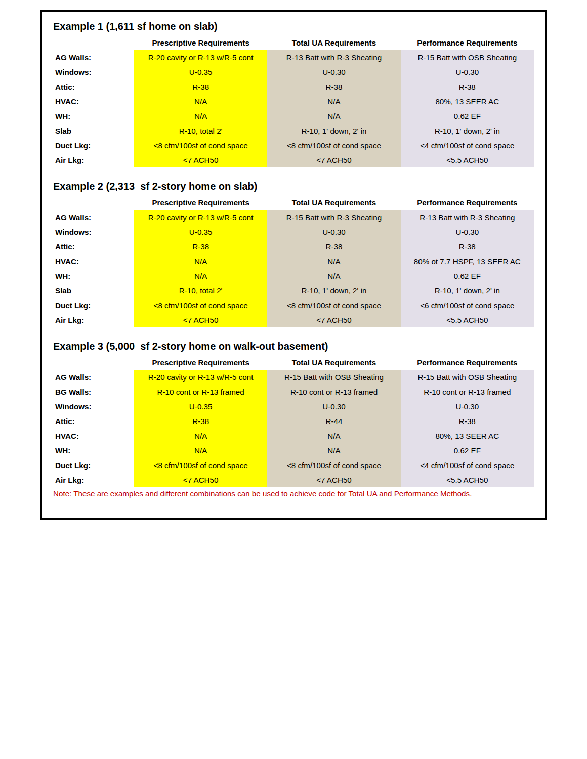Example 1 (1,611 sf home on slab)
| | Prescriptive Requirements | Total UA Requirements | Performance Requirements |
| --- | --- | --- | --- |
| AG Walls: | R-20 cavity or R-13 w/R-5 cont | R-13 Batt with R-3 Sheating | R-15 Batt with OSB Sheating |
| Windows: | U-0.35 | U-0.30 | U-0.30 |
| Attic: | R-38 | R-38 | R-38 |
| HVAC: | N/A | N/A | 80%, 13 SEER AC |
| WH: | N/A | N/A | 0.62 EF |
| Slab | R-10, total 2' | R-10, 1' down, 2' in | R-10, 1' down, 2' in |
| Duct Lkg: | <8 cfm/100sf of cond space | <8 cfm/100sf of cond space | <4 cfm/100sf of cond space |
| Air Lkg: | <7 ACH50 | <7 ACH50 | <5.5 ACH50 |
Example 2 (2,313 sf 2-story home on slab)
| | Prescriptive Requirements | Total UA Requirements | Performance Requirements |
| --- | --- | --- | --- |
| AG Walls: | R-20 cavity or R-13 w/R-5 cont | R-15 Batt with R-3 Sheating | R-13 Batt with R-3 Sheating |
| Windows: | U-0.35 | U-0.30 | U-0.30 |
| Attic: | R-38 | R-38 | R-38 |
| HVAC: | N/A | N/A | 80% ot 7.7 HSPF, 13 SEER AC |
| WH: | N/A | N/A | 0.62 EF |
| Slab | R-10, total 2' | R-10, 1' down, 2' in | R-10, 1' down, 2' in |
| Duct Lkg: | <8 cfm/100sf of cond space | <8 cfm/100sf of cond space | <6 cfm/100sf of cond space |
| Air Lkg: | <7 ACH50 | <7 ACH50 | <5.5 ACH50 |
Example 3 (5,000 sf 2-story home on walk-out basement)
| | Prescriptive Requirements | Total UA Requirements | Performance Requirements |
| --- | --- | --- | --- |
| AG Walls: | R-20 cavity or R-13 w/R-5 cont | R-15 Batt with OSB Sheating | R-15 Batt with OSB Sheating |
| BG Walls: | R-10 cont or R-13 framed | R-10 cont or R-13 framed | R-10 cont or R-13 framed |
| Windows: | U-0.35 | U-0.30 | U-0.30 |
| Attic: | R-38 | R-44 | R-38 |
| HVAC: | N/A | N/A | 80%, 13 SEER AC |
| WH: | N/A | N/A | 0.62 EF |
| Duct Lkg: | <8 cfm/100sf of cond space | <8 cfm/100sf of cond space | <4 cfm/100sf of cond space |
| Air Lkg: | <7 ACH50 | <7 ACH50 | <5.5 ACH50 |
Note: These are examples and different combinations can be used to achieve code for Total UA and Performance Methods.